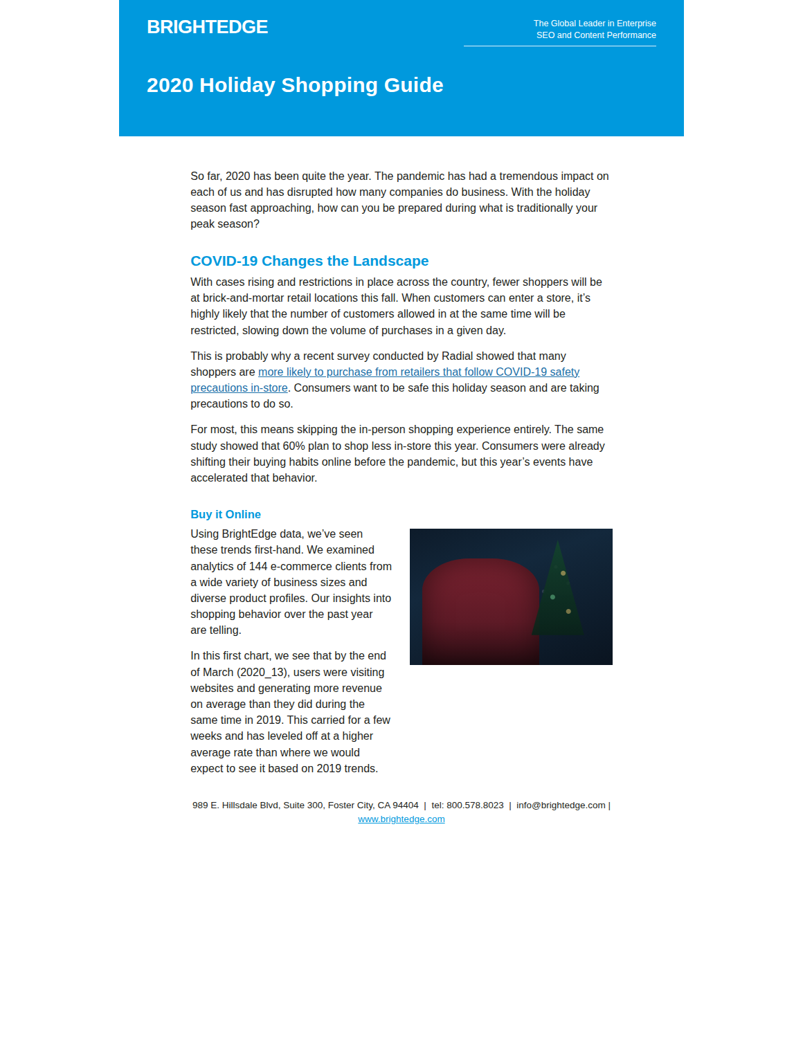BRIGHTEDGE
The Global Leader in Enterprise
SEO and Content Performance
2020 Holiday Shopping Guide
So far, 2020 has been quite the year. The pandemic has had a tremendous impact on each of us and has disrupted how many companies do business. With the holiday season fast approaching, how can you be prepared during what is traditionally your peak season?
COVID-19 Changes the Landscape
With cases rising and restrictions in place across the country, fewer shoppers will be at brick-and-mortar retail locations this fall. When customers can enter a store, it’s highly likely that the number of customers allowed in at the same time will be restricted, slowing down the volume of purchases in a given day.
This is probably why a recent survey conducted by Radial showed that many shoppers are more likely to purchase from retailers that follow COVID-19 safety precautions in-store. Consumers want to be safe this holiday season and are taking precautions to do so.
For most, this means skipping the in-person shopping experience entirely. The same study showed that 60% plan to shop less in-store this year. Consumers were already shifting their buying habits online before the pandemic, but this year’s events have accelerated that behavior.
Buy it Online
Using BrightEdge data, we’ve seen these trends first-hand. We examined analytics of 144 e-commerce clients from a wide variety of business sizes and diverse product profiles. Our insights into shopping behavior over the past year are telling.
In this first chart, we see that by the end of March (2020_13), users were visiting websites and generating more revenue on average than they did during the same time in 2019. This carried for a few weeks and has leveled off at a higher average rate than where we would expect to see it based on 2019 trends.
989 E. Hillsdale Blvd, Suite 300, Foster City, CA 94404 | tel: 800.578.8023 | info@brightedge.com | www.brightedge.com